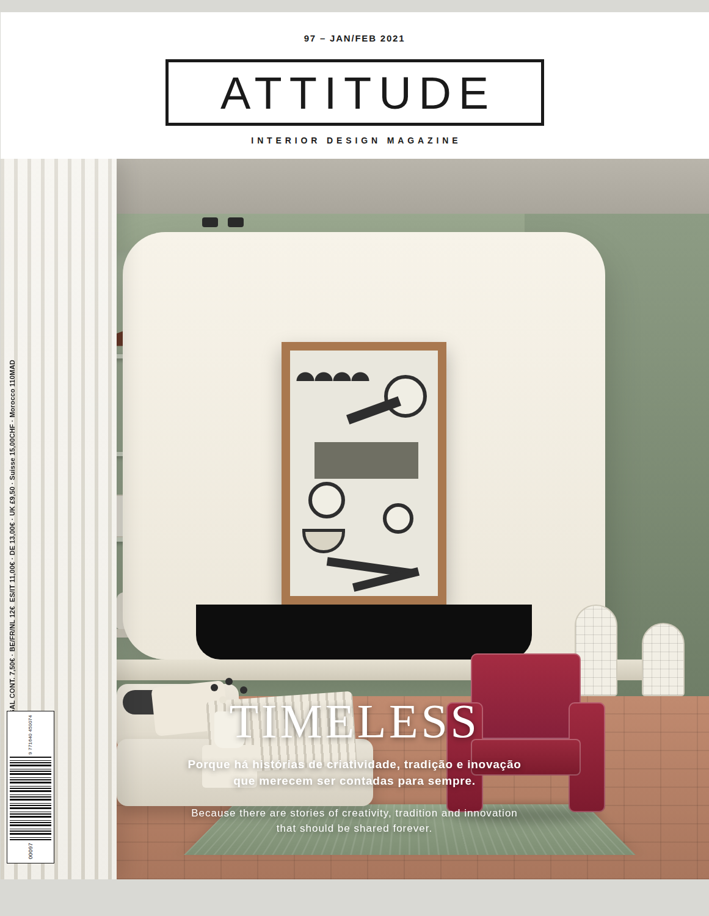97 – JAN/FEB 2021
ATTITUDE
INTERIOR DESIGN MAGAZINE
TIMELESS
Porque há histórias de criatividade, tradição e inovação
que merecem ser contadas para sempre.
Because there are stories of creativity, tradition and innovation
that should be shared forever.
PORTUGAL CONT. 7,50€ · BE/FR/NL 12€ ES/IT 11,00€ · DE 13,00€ · UK £9,50 · Suisse 15,00CHF · Morocco 110MAD
9 771640 450074
00097